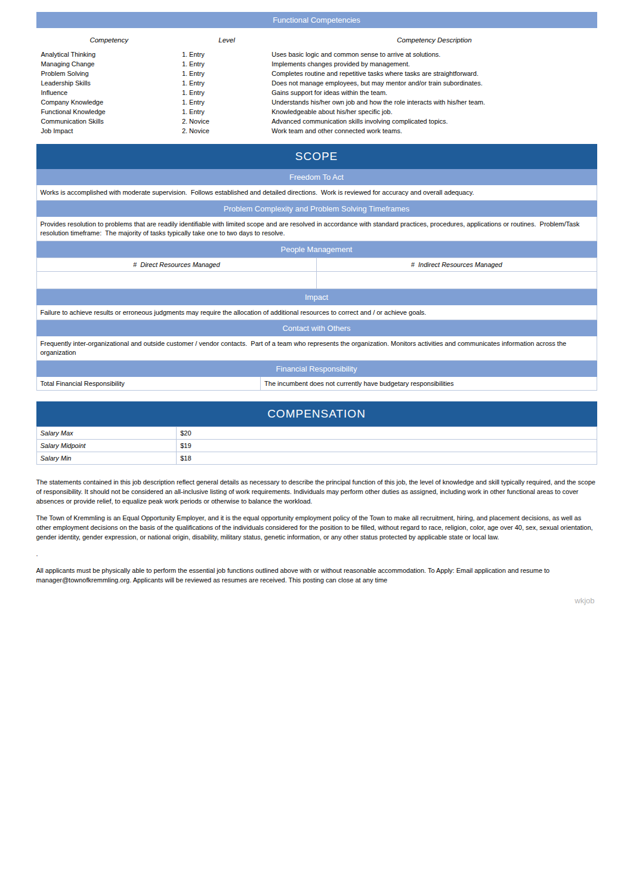Functional Competencies
| Competency | Level | Competency Description |
| --- | --- | --- |
| Analytical Thinking | 1. Entry | Uses basic logic and common sense to arrive at solutions. |
| Managing Change | 1. Entry | Implements changes provided by management. |
| Problem Solving | 1. Entry | Completes routine and repetitive tasks where tasks are straightforward. |
| Leadership Skills | 1. Entry | Does not manage employees, but may mentor and/or train subordinates. |
| Influence | 1. Entry | Gains support for ideas within the team. |
| Company Knowledge | 1. Entry | Understands his/her own job and how the role interacts with his/her team. |
| Functional Knowledge | 1. Entry | Knowledgeable about his/her specific job. |
| Communication Skills | 2. Novice | Advanced communication skills involving complicated topics. |
| Job Impact | 2. Novice | Work team and other connected work teams. |
SCOPE
Freedom To Act
Works is accomplished with moderate supervision. Follows established and detailed directions. Work is reviewed for accuracy and overall adequacy.
Problem Complexity and Problem Solving Timeframes
Provides resolution to problems that are readily identifiable with limited scope and are resolved in accordance with standard practices, procedures, applications or routines. Problem/Task resolution timeframe: The majority of tasks typically take one to two days to resolve.
People Management
| # Direct Resources Managed | # Indirect Resources Managed |
Impact
Failure to achieve results or erroneous judgments may require the allocation of additional resources to correct and / or achieve goals.
Contact with Others
Frequently inter-organizational and outside customer / vendor contacts. Part of a team who represents the organization. Monitors activities and communicates information across the organization
Financial Responsibility
| Total Financial Responsibility | The incumbent does not currently have budgetary responsibilities |
COMPENSATION
| Salary Max | $20 |
| Salary Midpoint | $19 |
| Salary Min | $18 |
The statements contained in this job description reflect general details as necessary to describe the principal function of this job, the level of knowledge and skill typically required, and the scope of responsibility. It should not be considered an all-inclusive listing of work requirements. Individuals may perform other duties as assigned, including work in other functional areas to cover absences or provide relief, to equalize peak work periods or otherwise to balance the workload.
The Town of Kremmling is an Equal Opportunity Employer, and it is the equal opportunity employment policy of the Town to make all recruitment, hiring, and placement decisions, as well as other employment decisions on the basis of the qualifications of the individuals considered for the position to be filled, without regard to race, religion, color, age over 40, sex, sexual orientation, gender identity, gender expression, or national origin, disability, military status, genetic information, or any other status protected by applicable state or local law.
.
All applicants must be physically able to perform the essential job functions outlined above with or without reasonable accommodation. To Apply: Email application and resume to manager@townofkremmling.org. Applicants will be reviewed as resumes are received. This posting can close at any time
wkjob